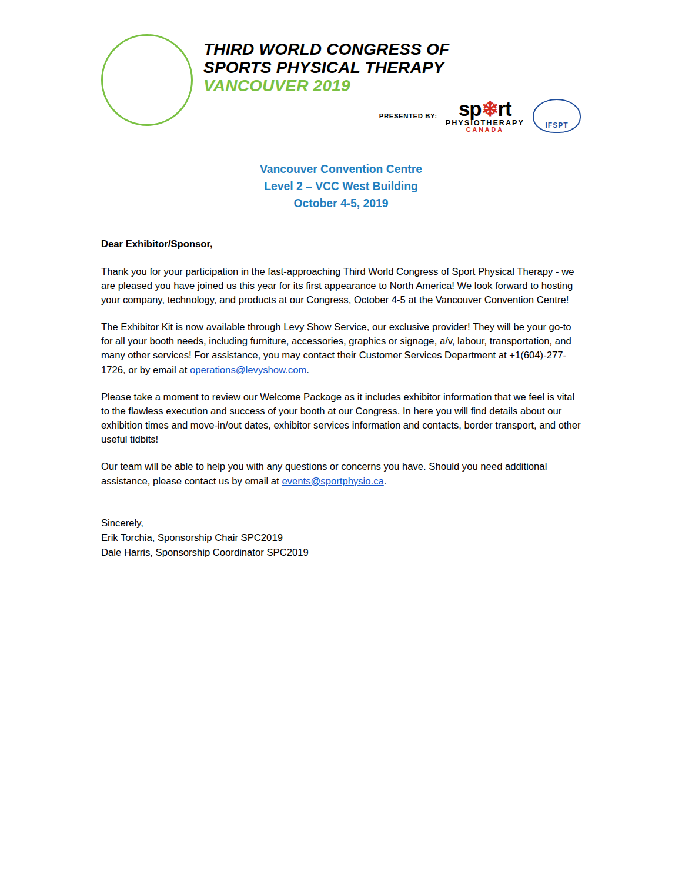Third World Congress of
Sports Physical Therapy
Vancouver 2019
Presented by:
sp❄rt
PHYSIOTHERAPY
CANADA
 
IFSPT
Vancouver Convention Centre
Level 2 – VCC West Building
October 4-5, 2019
Dear Exhibitor/Sponsor,
Thank you for your participation in the fast-approaching Third World Congress of Sport Physical Therapy - we are pleased you have joined us this year for its first appearance to North America! We look forward to hosting your company, technology, and products at our Congress, October 4-5 at the Vancouver Convention Centre!
The Exhibitor Kit is now available through Levy Show Service, our exclusive provider! They will be your go-to for all your booth needs, including furniture, accessories, graphics or signage, a/v, labour, transportation, and many other services! For assistance, you may contact their Customer Services Department at +1(604)-277-1726, or by email at operations@levyshow.com.
Please take a moment to review our Welcome Package as it includes exhibitor information that we feel is vital to the flawless execution and success of your booth at our Congress. In here you will find details about our exhibition times and move-in/out dates, exhibitor services information and contacts, border transport, and other useful tidbits!
Our team will be able to help you with any questions or concerns you have. Should you need additional assistance, please contact us by email at events@sportphysio.ca.
Sincerely,
Erik Torchia, Sponsorship Chair SPC2019
Dale Harris, Sponsorship Coordinator SPC2019